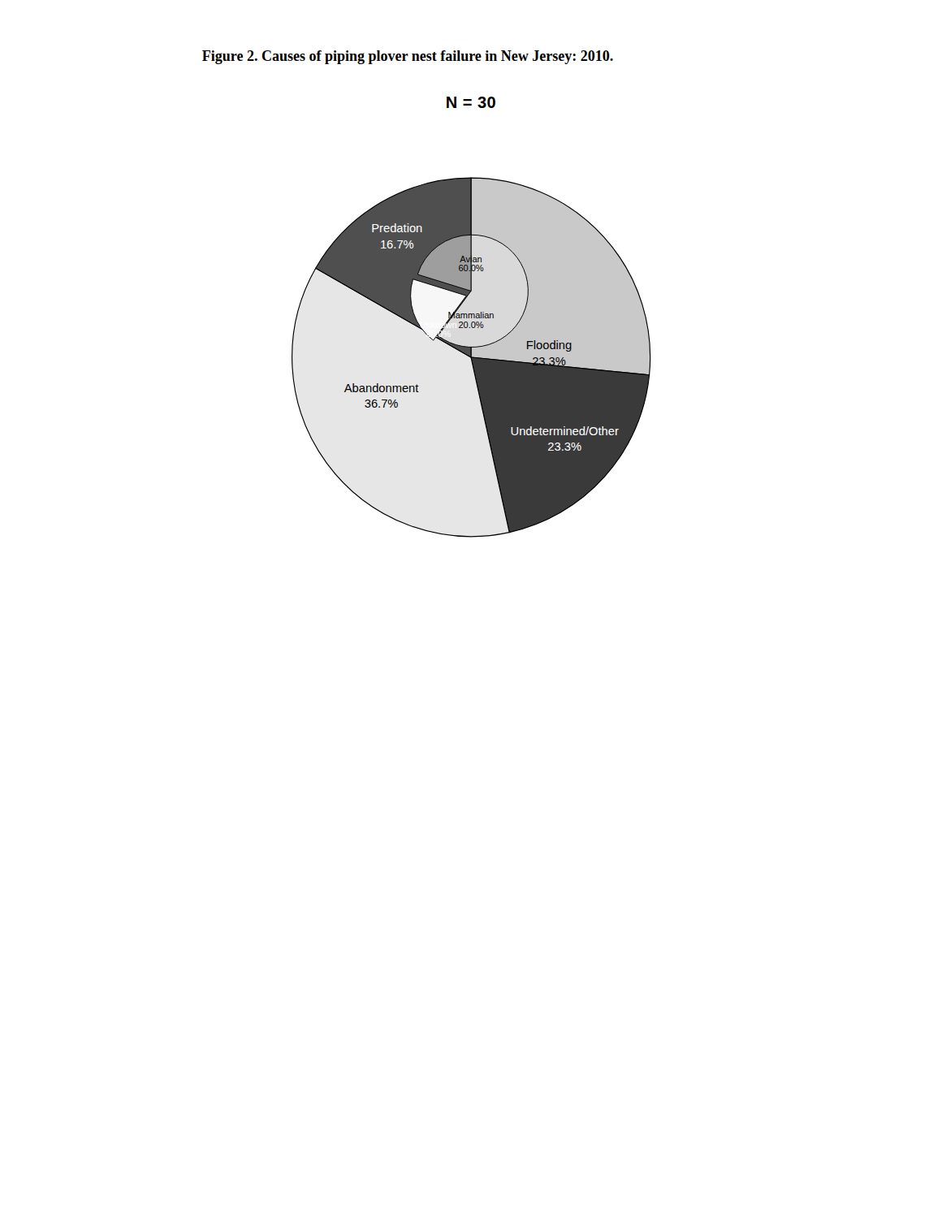Figure 2. Causes of piping plover nest failure in New Jersey: 2010.
N = 30
Causes of piping plover nest failure in New Jersey: 2010 Main pie: Flooding 23.3 percent, Undetermined/Other 23.3 percent, Abandonment 36.7 percent, Predation 16.7 percent. Inset pie of predation: Avian 60.0 percent, Mammalian 20.0 percent, Unknown 20.0 percent. Flooding 23.3% Undetermined/Other 23.3% Abandonment 36.7% Predation 16.7% Avian 60.0% Mammalian 20.0% Unknown 20.0%